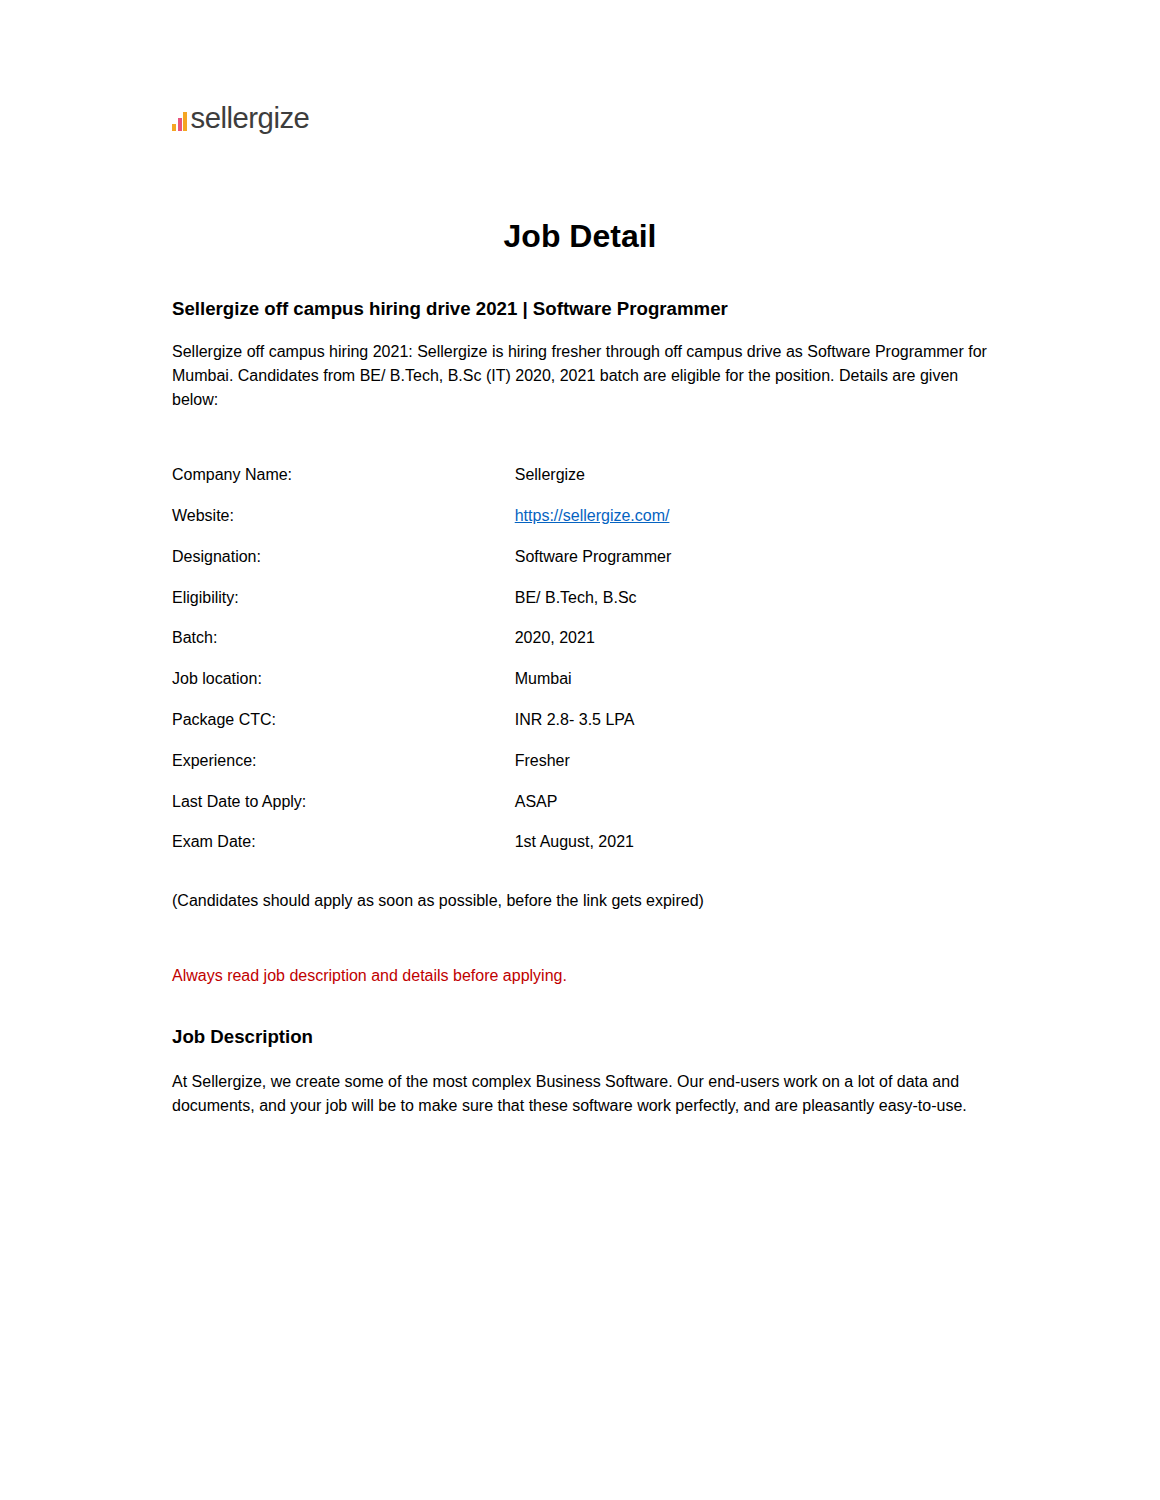sellergize
Job Detail
Sellergize off campus hiring drive 2021 | Software Programmer
Sellergize off campus hiring 2021: Sellergize is hiring fresher through off campus drive as Software Programmer for Mumbai. Candidates from BE/ B.Tech, B.Sc (IT) 2020, 2021 batch are eligible for the position. Details are given below:
| Company Name: | Sellergize |
| Website: | https://sellergize.com/ |
| Designation: | Software Programmer |
| Eligibility: | BE/ B.Tech, B.Sc |
| Batch: | 2020, 2021 |
| Job location: | Mumbai |
| Package CTC: | INR 2.8- 3.5 LPA |
| Experience: | Fresher |
| Last Date to Apply: | ASAP |
| Exam Date: | 1st August, 2021 |
(Candidates should apply as soon as possible, before the link gets expired)
Always read job description and details before applying.
Job Description
At Sellergize, we create some of the most complex Business Software. Our end-users work on a lot of data and documents, and your job will be to make sure that these software work perfectly, and are pleasantly easy-to-use.